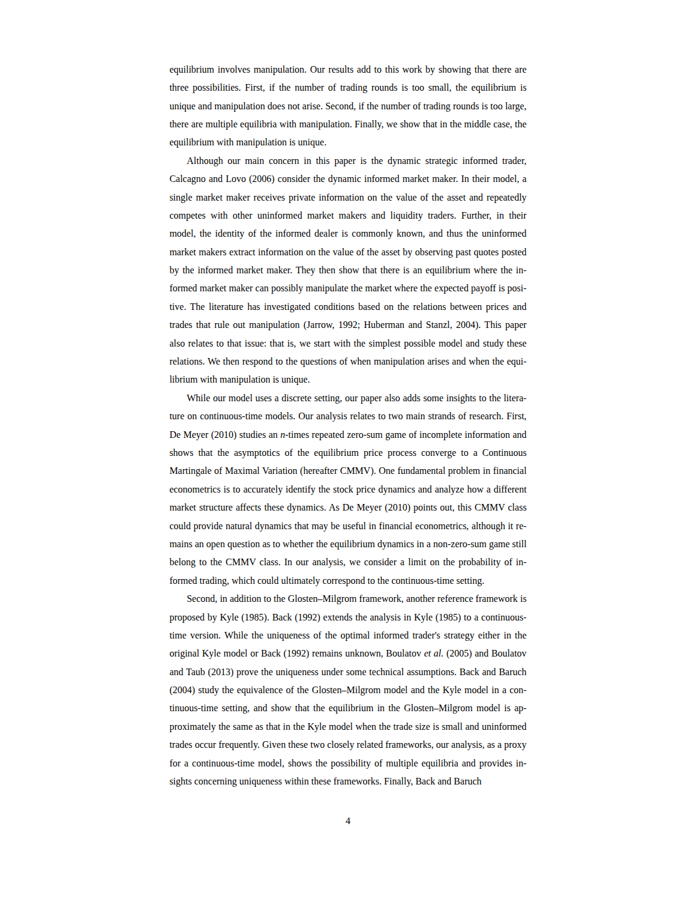equilibrium involves manipulation. Our results add to this work by showing that there are three possibilities. First, if the number of trading rounds is too small, the equilibrium is unique and manipulation does not arise. Second, if the number of trading rounds is too large, there are multiple equilibria with manipulation. Finally, we show that in the middle case, the equilibrium with manipulation is unique.
Although our main concern in this paper is the dynamic strategic informed trader, Calcagno and Lovo (2006) consider the dynamic informed market maker. In their model, a single market maker receives private information on the value of the asset and repeatedly competes with other uninformed market makers and liquidity traders. Further, in their model, the identity of the informed dealer is commonly known, and thus the uninformed market makers extract information on the value of the asset by observing past quotes posted by the informed market maker. They then show that there is an equilibrium where the informed market maker can possibly manipulate the market where the expected payoff is positive. The literature has investigated conditions based on the relations between prices and trades that rule out manipulation (Jarrow, 1992; Huberman and Stanzl, 2004). This paper also relates to that issue: that is, we start with the simplest possible model and study these relations. We then respond to the questions of when manipulation arises and when the equilibrium with manipulation is unique.
While our model uses a discrete setting, our paper also adds some insights to the literature on continuous-time models. Our analysis relates to two main strands of research. First, De Meyer (2010) studies an n-times repeated zero-sum game of incomplete information and shows that the asymptotics of the equilibrium price process converge to a Continuous Martingale of Maximal Variation (hereafter CMMV). One fundamental problem in financial econometrics is to accurately identify the stock price dynamics and analyze how a different market structure affects these dynamics. As De Meyer (2010) points out, this CMMV class could provide natural dynamics that may be useful in financial econometrics, although it remains an open question as to whether the equilibrium dynamics in a non-zero-sum game still belong to the CMMV class. In our analysis, we consider a limit on the probability of informed trading, which could ultimately correspond to the continuous-time setting.
Second, in addition to the Glosten–Milgrom framework, another reference framework is proposed by Kyle (1985). Back (1992) extends the analysis in Kyle (1985) to a continuous-time version. While the uniqueness of the optimal informed trader's strategy either in the original Kyle model or Back (1992) remains unknown, Boulatov et al. (2005) and Boulatov and Taub (2013) prove the uniqueness under some technical assumptions. Back and Baruch (2004) study the equivalence of the Glosten–Milgrom model and the Kyle model in a continuous-time setting, and show that the equilibrium in the Glosten–Milgrom model is approximately the same as that in the Kyle model when the trade size is small and uninformed trades occur frequently. Given these two closely related frameworks, our analysis, as a proxy for a continuous-time model, shows the possibility of multiple equilibria and provides insights concerning uniqueness within these frameworks. Finally, Back and Baruch
4